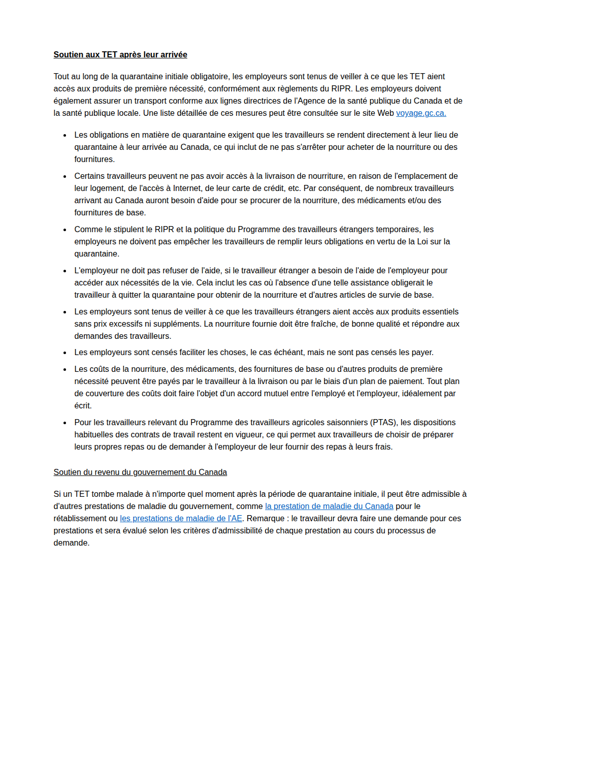Soutien aux TET après leur arrivée
Tout au long de la quarantaine initiale obligatoire, les employeurs sont tenus de veiller à ce que les TET aient accès aux produits de première nécessité, conformément aux règlements du RIPR. Les employeurs doivent également assurer un transport conforme aux lignes directrices de l'Agence de la santé publique du Canada et de la santé publique locale. Une liste détaillée de ces mesures peut être consultée sur le site Web voyage.gc.ca.
Les obligations en matière de quarantaine exigent que les travailleurs se rendent directement à leur lieu de quarantaine à leur arrivée au Canada, ce qui inclut de ne pas s'arrêter pour acheter de la nourriture ou des fournitures.
Certains travailleurs peuvent ne pas avoir accès à la livraison de nourriture, en raison de l'emplacement de leur logement, de l'accès à Internet, de leur carte de crédit, etc. Par conséquent, de nombreux travailleurs arrivant au Canada auront besoin d'aide pour se procurer de la nourriture, des médicaments et/ou des fournitures de base.
Comme le stipulent le RIPR et la politique du Programme des travailleurs étrangers temporaires, les employeurs ne doivent pas empêcher les travailleurs de remplir leurs obligations en vertu de la Loi sur la quarantaine.
L'employeur ne doit pas refuser de l'aide, si le travailleur étranger a besoin de l'aide de l'employeur pour accéder aux nécessités de la vie. Cela inclut les cas où l'absence d'une telle assistance obligerait le travailleur à quitter la quarantaine pour obtenir de la nourriture et d'autres articles de survie de base.
Les employeurs sont tenus de veiller à ce que les travailleurs étrangers aient accès aux produits essentiels sans prix excessifs ni suppléments. La nourriture fournie doit être fraîche, de bonne qualité et répondre aux demandes des travailleurs.
Les employeurs sont censés faciliter les choses, le cas échéant, mais ne sont pas censés les payer.
Les coûts de la nourriture, des médicaments, des fournitures de base ou d'autres produits de première nécessité peuvent être payés par le travailleur à la livraison ou par le biais d'un plan de paiement. Tout plan de couverture des coûts doit faire l'objet d'un accord mutuel entre l'employé et l'employeur, idéalement par écrit.
Pour les travailleurs relevant du Programme des travailleurs agricoles saisonniers (PTAS), les dispositions habituelles des contrats de travail restent en vigueur, ce qui permet aux travailleurs de choisir de préparer leurs propres repas ou de demander à l'employeur de leur fournir des repas à leurs frais.
Soutien du revenu du gouvernement du Canada
Si un TET tombe malade à n'importe quel moment après la période de quarantaine initiale, il peut être admissible à d'autres prestations de maladie du gouvernement, comme la prestation de maladie du Canada pour le rétablissement ou les prestations de maladie de l'AE. Remarque : le travailleur devra faire une demande pour ces prestations et sera évalué selon les critères d'admissibilité de chaque prestation au cours du processus de demande.